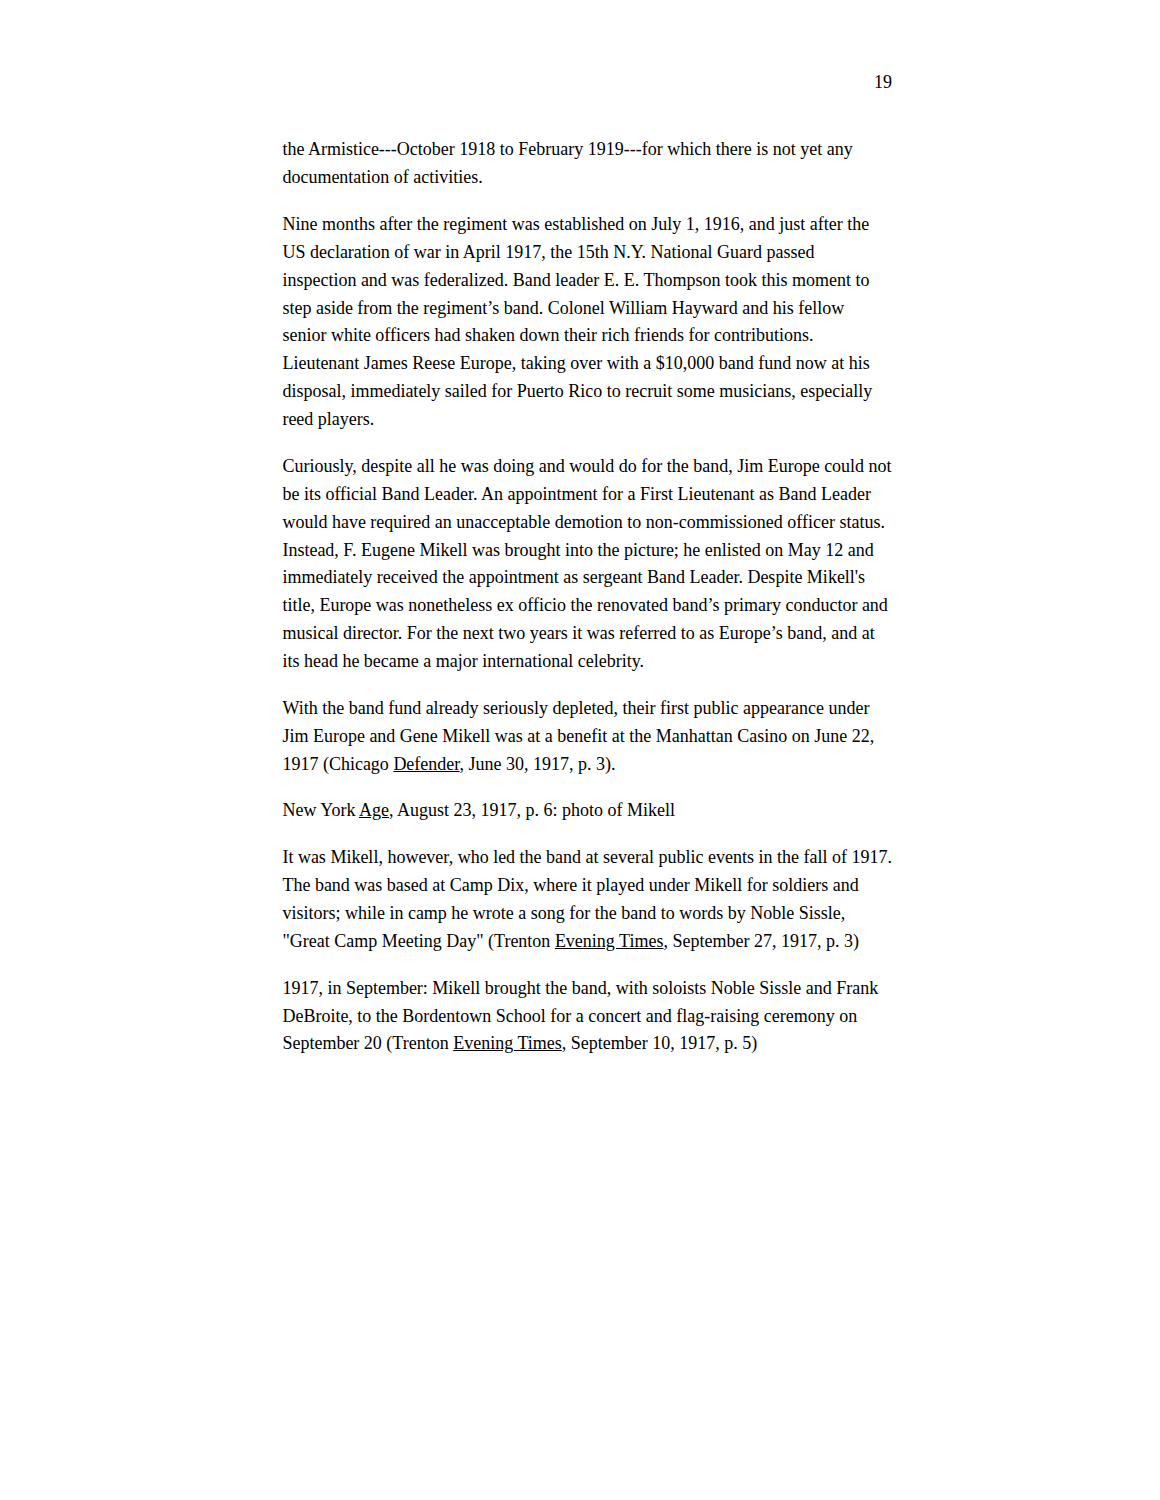19
the Armistice---October 1918 to February 1919---for which there is not yet any documentation of activities.
Nine months after the regiment was established on July 1, 1916, and just after the US declaration of war in April 1917, the 15th N.Y. National Guard passed inspection and was federalized. Band leader E. E. Thompson took this moment to step aside from the regiment’s band. Colonel William Hayward and his fellow senior white officers had shaken down their rich friends for contributions. Lieutenant James Reese Europe, taking over with a $10,000 band fund now at his disposal, immediately sailed for Puerto Rico to recruit some musicians, especially reed players.
Curiously, despite all he was doing and would do for the band, Jim Europe could not be its official Band Leader. An appointment for a First Lieutenant as Band Leader would have required an unacceptable demotion to non-commissioned officer status. Instead, F. Eugene Mikell was brought into the picture; he enlisted on May 12 and immediately received the appointment as sergeant Band Leader. Despite Mikell's title, Europe was nonetheless ex officio the renovated band’s primary conductor and musical director. For the next two years it was referred to as Europe’s band, and at its head he became a major international celebrity.
With the band fund already seriously depleted, their first public appearance under Jim Europe and Gene Mikell was at a benefit at the Manhattan Casino on June 22, 1917 (Chicago Defender, June 30, 1917, p. 3).
New York Age, August 23, 1917, p. 6: photo of Mikell
It was Mikell, however, who led the band at several public events in the fall of 1917. The band was based at Camp Dix, where it played under Mikell for soldiers and visitors; while in camp he wrote a song for the band to words by Noble Sissle, "Great Camp Meeting Day" (Trenton Evening Times, September 27, 1917, p. 3)
1917, in September: Mikell brought the band, with soloists Noble Sissle and Frank DeBroite, to the Bordentown School for a concert and flag-raising ceremony on September 20 (Trenton Evening Times, September 10, 1917, p. 5)